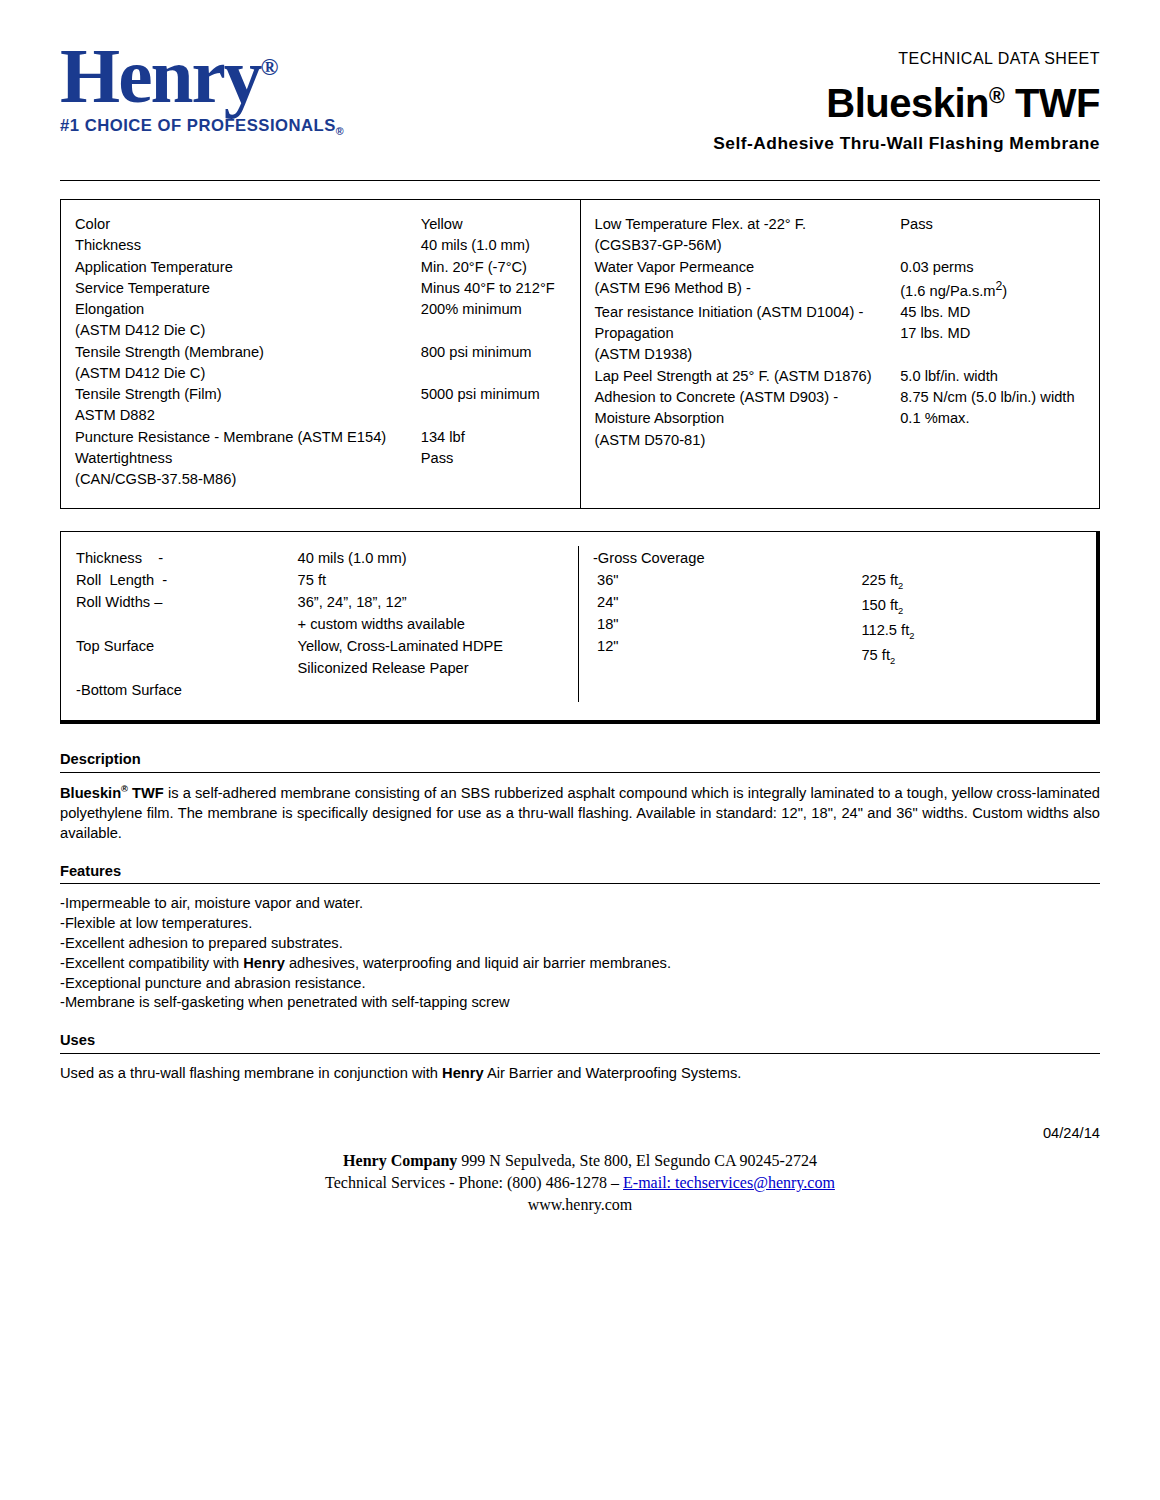Henry®
#1 CHOICE OF PROFESSIONALS®
TECHNICAL DATA SHEET
Blueskin® TWF
Self-Adhesive Thru-Wall Flashing Membrane
| / Color / Yellow / / Thickness / 40 mils (1.0 mm) / / Application Temperature / Min. 20°F (-7°C) / / Service Temperature / Minus 40°F to 212°F / / Elongation (ASTM D412 Die C) / 200% minimum / / Tensile Strength (Membrane) (ASTM D412 Die C) / 800 psi minimum / / Tensile Strength (Film) ASTM D882 / 5000 psi minimum / / Puncture Resistance - Membrane (ASTM E154) / 134 lbf / / Watertightness (CAN/CGSB-37.58-M86) / Pass / | / Low Temperature Flex. at -22° F. (CGSB37-GP-56M) / Pass / / Water Vapor Permeance (ASTM E96 Method B) - / 0.03 perms (1.6 ng/Pa.s.m 2 ) / / Tear resistance Initiation (ASTM D1004) - / 45 lbs. MD / / Propagation (ASTM D1938) / 17 lbs. MD / / Lap Peel Strength at 25° F. (ASTM D1876) / 5.0 lbf/in. width / / Adhesion to Concrete (ASTM D903) - / 8.75 N/cm (5.0 lb/in.) width / / Moisture Absorption (ASTM D570-81) / 0.1 %max. / |
| Thickness - Roll Length - Roll Widths – Top Surface -Bottom Surface | 40 mils (1.0 mm) 75 ft 36”, 24”, 18”, 12” + custom widths available Yellow, Cross-Laminated HDPE Siliconized Release Paper | -Gross Coverage 36" 24" 18" 12" | 225 ft 2 150 ft 2 112.5 ft 2 75 ft 2 |
Description
Blueskin® TWF is a self-adhered membrane consisting of an SBS rubberized asphalt compound which is integrally laminated to a tough, yellow cross-laminated polyethylene film. The membrane is specifically designed for use as a thru-wall flashing. Available in standard: 12", 18", 24" and 36" widths. Custom widths also available.
Features
-Impermeable to air, moisture vapor and water.
-Flexible at low temperatures.
-Excellent adhesion to prepared substrates.
-Excellent compatibility with Henry adhesives, waterproofing and liquid air barrier membranes.
-Exceptional puncture and abrasion resistance.
-Membrane is self-gasketing when penetrated with self-tapping screw
Uses
Used as a thru-wall flashing membrane in conjunction with Henry Air Barrier and Waterproofing Systems.
04/24/14
Henry Company 999 N Sepulveda, Ste 800, El Segundo CA 90245-2724
Technical Services - Phone: (800) 486-1278 – E-mail: techservices@henry.com
www.henry.com